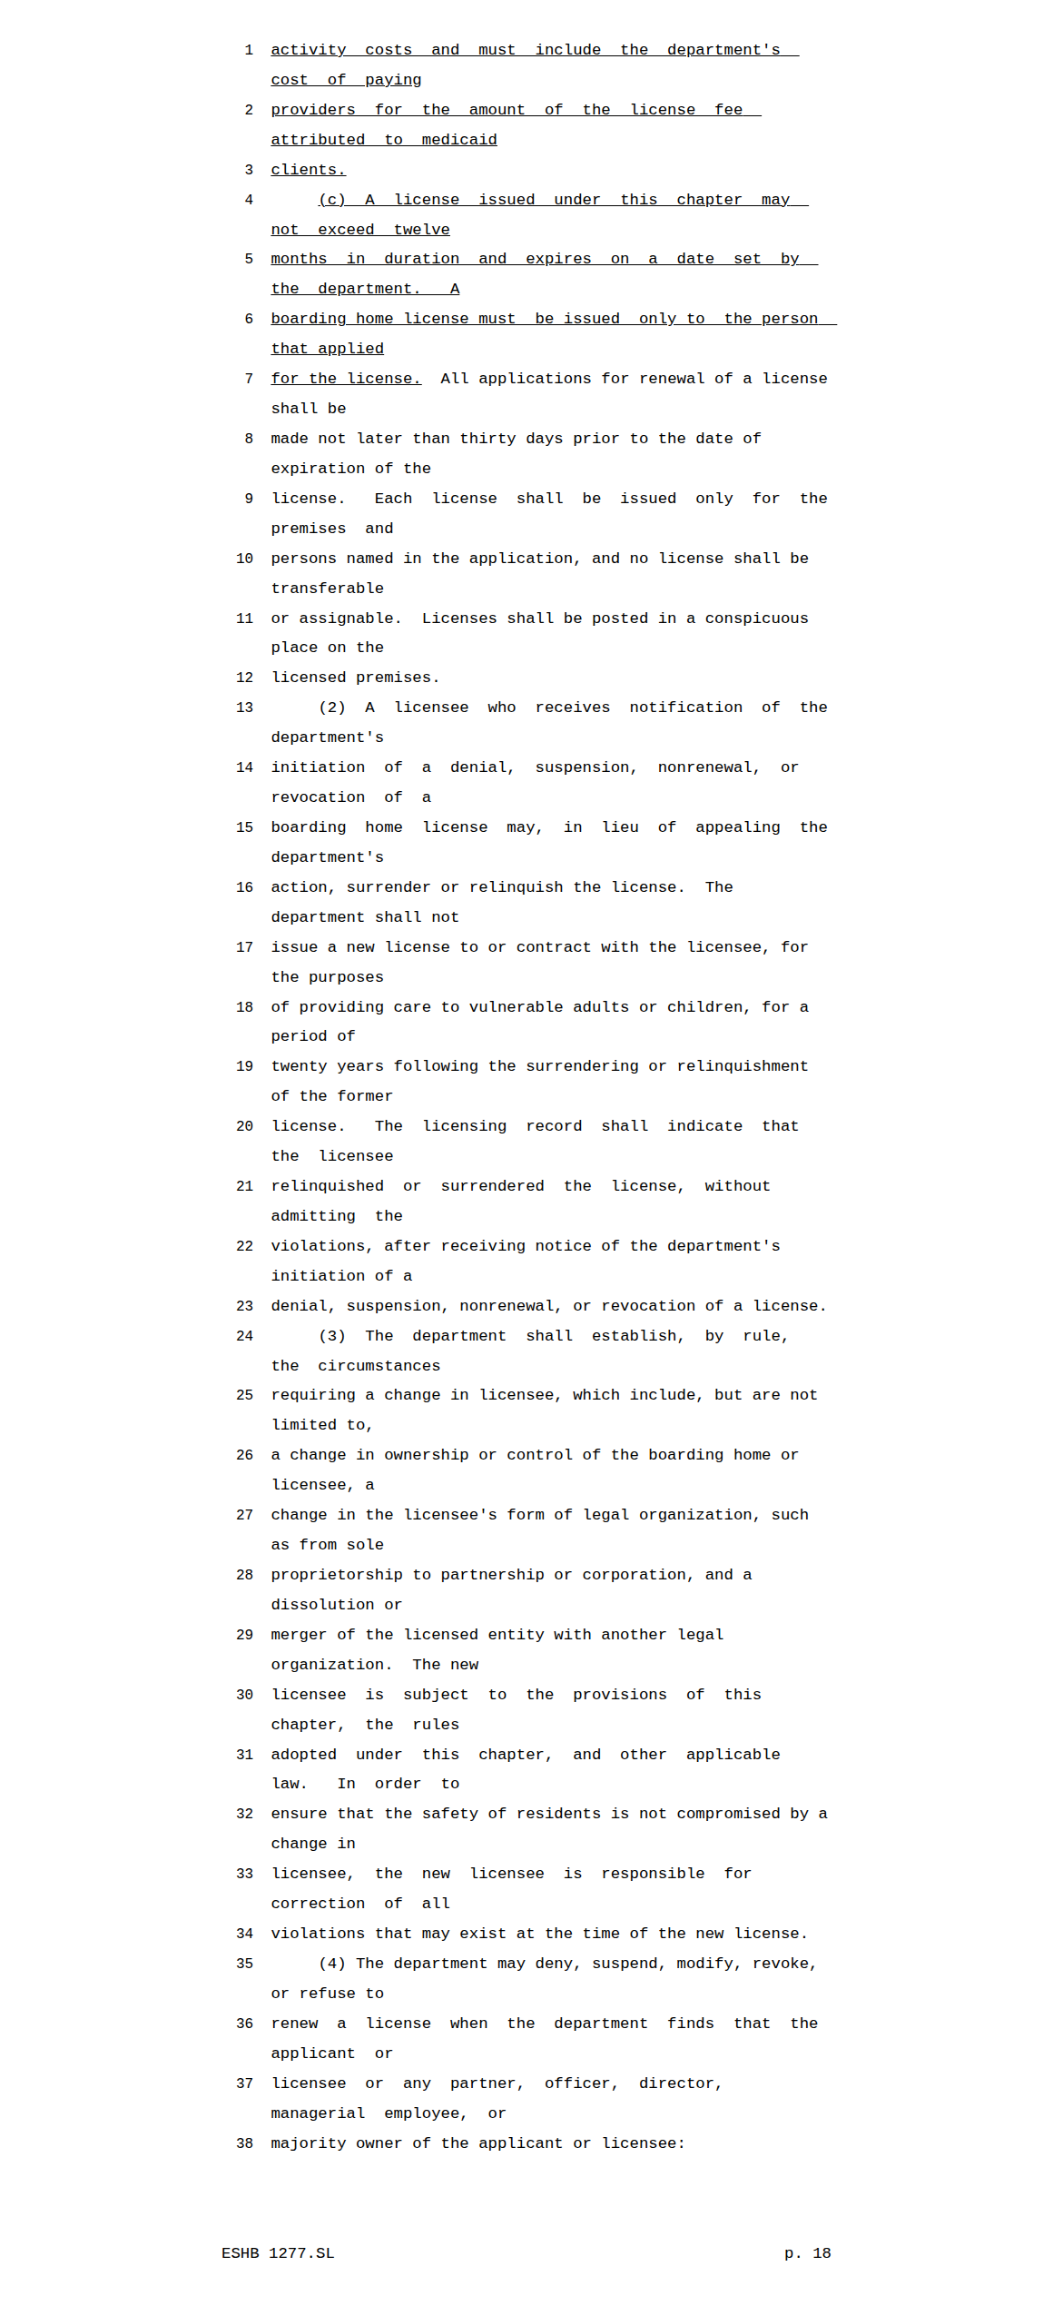1 activity costs and must include the department's cost of paying
2 providers for the amount of the license fee attributed to medicaid
3 clients.
4 (c) A license issued under this chapter may not exceed twelve
5 months in duration and expires on a date set by the department. A
6 boarding home license must be issued only to the person that applied
7 for the license. All applications for renewal of a license shall be
8 made not later than thirty days prior to the date of expiration of the
9 license. Each license shall be issued only for the premises and
10 persons named in the application, and no license shall be transferable
11 or assignable. Licenses shall be posted in a conspicuous place on the
12 licensed premises.
13 (2) A licensee who receives notification of the department's
14 initiation of a denial, suspension, nonrenewal, or revocation of a
15 boarding home license may, in lieu of appealing the department's
16 action, surrender or relinquish the license. The department shall not
17 issue a new license to or contract with the licensee, for the purposes
18 of providing care to vulnerable adults or children, for a period of
19 twenty years following the surrendering or relinquishment of the former
20 license. The licensing record shall indicate that the licensee
21 relinquished or surrendered the license, without admitting the
22 violations, after receiving notice of the department's initiation of a
23 denial, suspension, nonrenewal, or revocation of a license.
24 (3) The department shall establish, by rule, the circumstances
25 requiring a change in licensee, which include, but are not limited to,
26 a change in ownership or control of the boarding home or licensee, a
27 change in the licensee's form of legal organization, such as from sole
28 proprietorship to partnership or corporation, and a dissolution or
29 merger of the licensed entity with another legal organization. The new
30 licensee is subject to the provisions of this chapter, the rules
31 adopted under this chapter, and other applicable law. In order to
32 ensure that the safety of residents is not compromised by a change in
33 licensee, the new licensee is responsible for correction of all
34 violations that may exist at the time of the new license.
35 (4) The department may deny, suspend, modify, revoke, or refuse to
36 renew a license when the department finds that the applicant or
37 licensee or any partner, officer, director, managerial employee, or
38 majority owner of the applicant or licensee:
ESHB 1277.SL p. 18